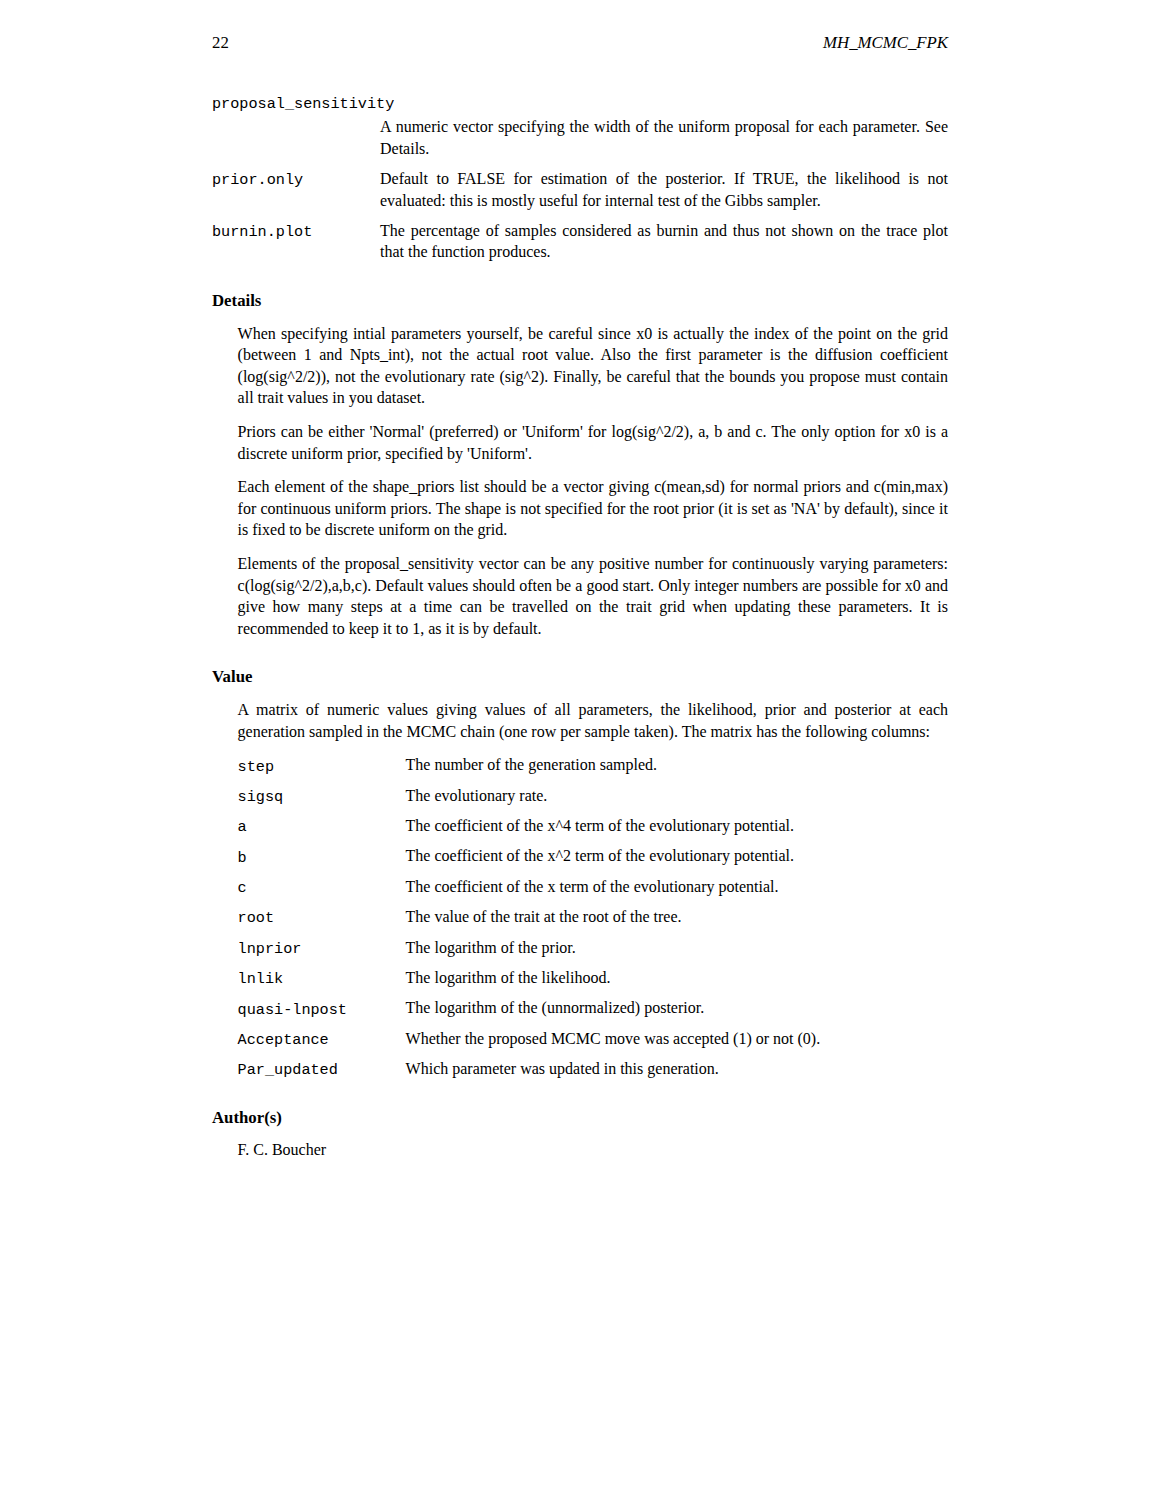22 MH_MCMC_FPK
proposal_sensitivity
A numeric vector specifying the width of the uniform proposal for each parameter. See Details.
prior.only
Default to FALSE for estimation of the posterior. If TRUE, the likelihood is not evaluated: this is mostly useful for internal test of the Gibbs sampler.
burnin.plot
The percentage of samples considered as burnin and thus not shown on the trace plot that the function produces.
Details
When specifying intial parameters yourself, be careful since x0 is actually the index of the point on the grid (between 1 and Npts_int), not the actual root value. Also the first parameter is the diffusion coefficient (log(sig^2/2)), not the evolutionary rate (sig^2). Finally, be careful that the bounds you propose must contain all trait values in you dataset.
Priors can be either 'Normal' (preferred) or 'Uniform' for log(sig^2/2), a, b and c. The only option for x0 is a discrete uniform prior, specified by 'Uniform'.
Each element of the shape_priors list should be a vector giving c(mean,sd) for normal priors and c(min,max) for continuous uniform priors. The shape is not specified for the root prior (it is set as 'NA' by default), since it is fixed to be discrete uniform on the grid.
Elements of the proposal_sensitivity vector can be any positive number for continuously varying parameters: c(log(sig^2/2),a,b,c). Default values should often be a good start. Only integer numbers are possible for x0 and give how many steps at a time can be travelled on the trait grid when updating these parameters. It is recommended to keep it to 1, as it is by default.
Value
A matrix of numeric values giving values of all parameters, the likelihood, prior and posterior at each generation sampled in the MCMC chain (one row per sample taken). The matrix has the following columns:
step
The number of the generation sampled.
sigsq
The evolutionary rate.
a
The coefficient of the x^4 term of the evolutionary potential.
b
The coefficient of the x^2 term of the evolutionary potential.
c
The coefficient of the x term of the evolutionary potential.
root
The value of the trait at the root of the tree.
lnprior
The logarithm of the prior.
lnlik
The logarithm of the likelihood.
quasi-lnpost
The logarithm of the (unnormalized) posterior.
Acceptance
Whether the proposed MCMC move was accepted (1) or not (0).
Par_updated
Which parameter was updated in this generation.
Author(s)
F. C. Boucher